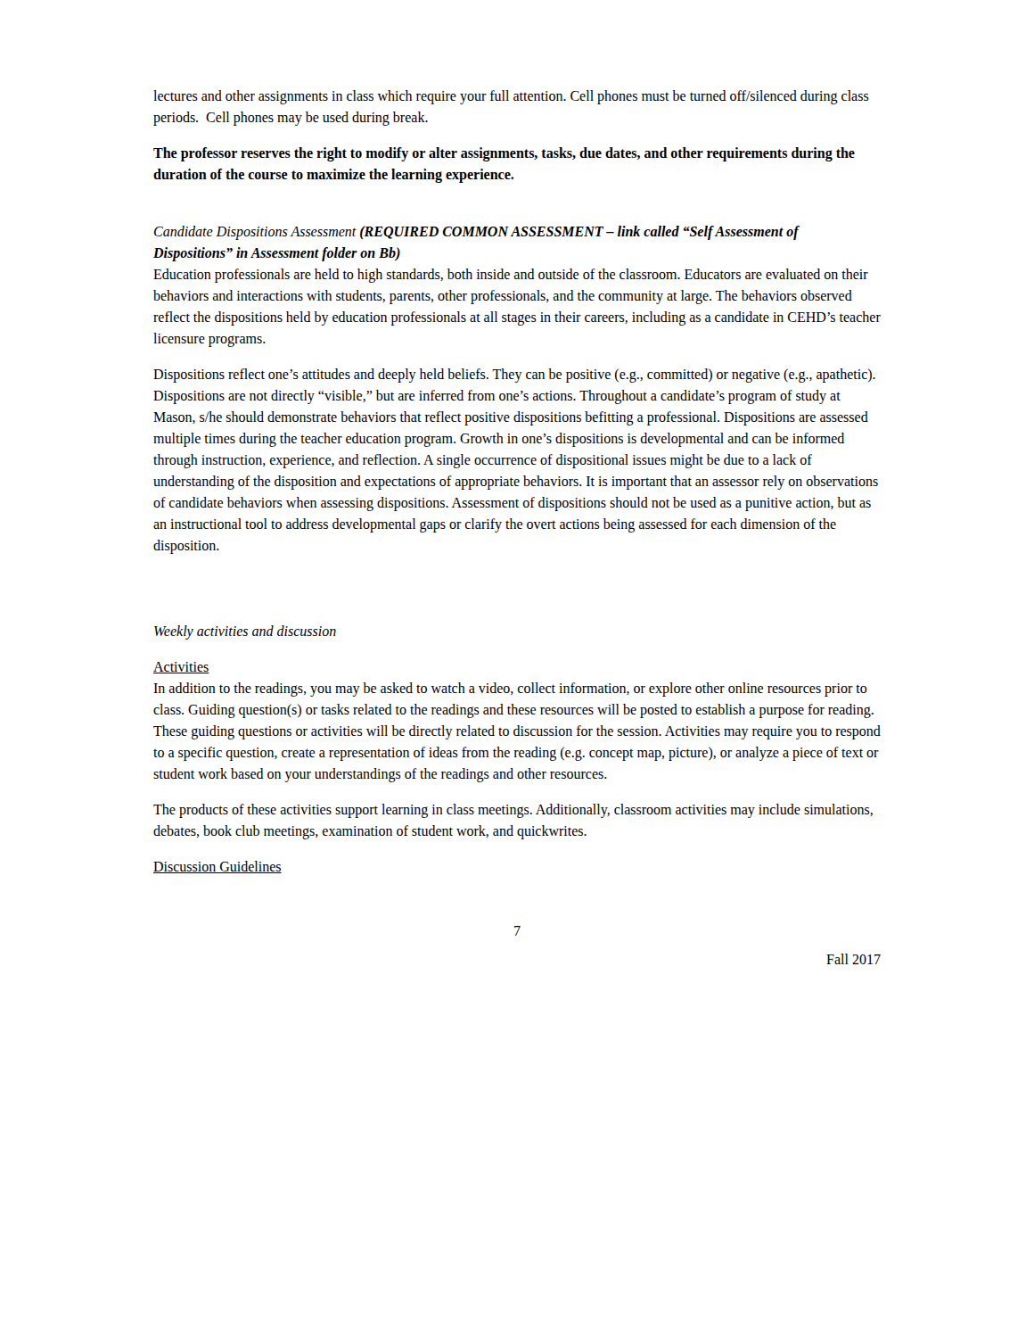lectures and other assignments in class which require your full attention. Cell phones must be turned off/silenced during class periods. Cell phones may be used during break.
The professor reserves the right to modify or alter assignments, tasks, due dates, and other requirements during the duration of the course to maximize the learning experience.
Candidate Dispositions Assessment (REQUIRED COMMON ASSESSMENT – link called “Self Assessment of Dispositions” in Assessment folder on Bb)
Education professionals are held to high standards, both inside and outside of the classroom. Educators are evaluated on their behaviors and interactions with students, parents, other professionals, and the community at large. The behaviors observed reflect the dispositions held by education professionals at all stages in their careers, including as a candidate in CEHD’s teacher licensure programs.
Dispositions reflect one’s attitudes and deeply held beliefs. They can be positive (e.g., committed) or negative (e.g., apathetic). Dispositions are not directly “visible,” but are inferred from one’s actions. Throughout a candidate’s program of study at Mason, s/he should demonstrate behaviors that reflect positive dispositions befitting a professional. Dispositions are assessed multiple times during the teacher education program. Growth in one’s dispositions is developmental and can be informed through instruction, experience, and reflection. A single occurrence of dispositional issues might be due to a lack of understanding of the disposition and expectations of appropriate behaviors. It is important that an assessor rely on observations of candidate behaviors when assessing dispositions. Assessment of dispositions should not be used as a punitive action, but as an instructional tool to address developmental gaps or clarify the overt actions being assessed for each dimension of the disposition.
Weekly activities and discussion
Activities
In addition to the readings, you may be asked to watch a video, collect information, or explore other online resources prior to class. Guiding question(s) or tasks related to the readings and these resources will be posted to establish a purpose for reading. These guiding questions or activities will be directly related to discussion for the session. Activities may require you to respond to a specific question, create a representation of ideas from the reading (e.g. concept map, picture), or analyze a piece of text or student work based on your understandings of the readings and other resources.
The products of these activities support learning in class meetings. Additionally, classroom activities may include simulations, debates, book club meetings, examination of student work, and quickwrites.
Discussion Guidelines
7
Fall 2017